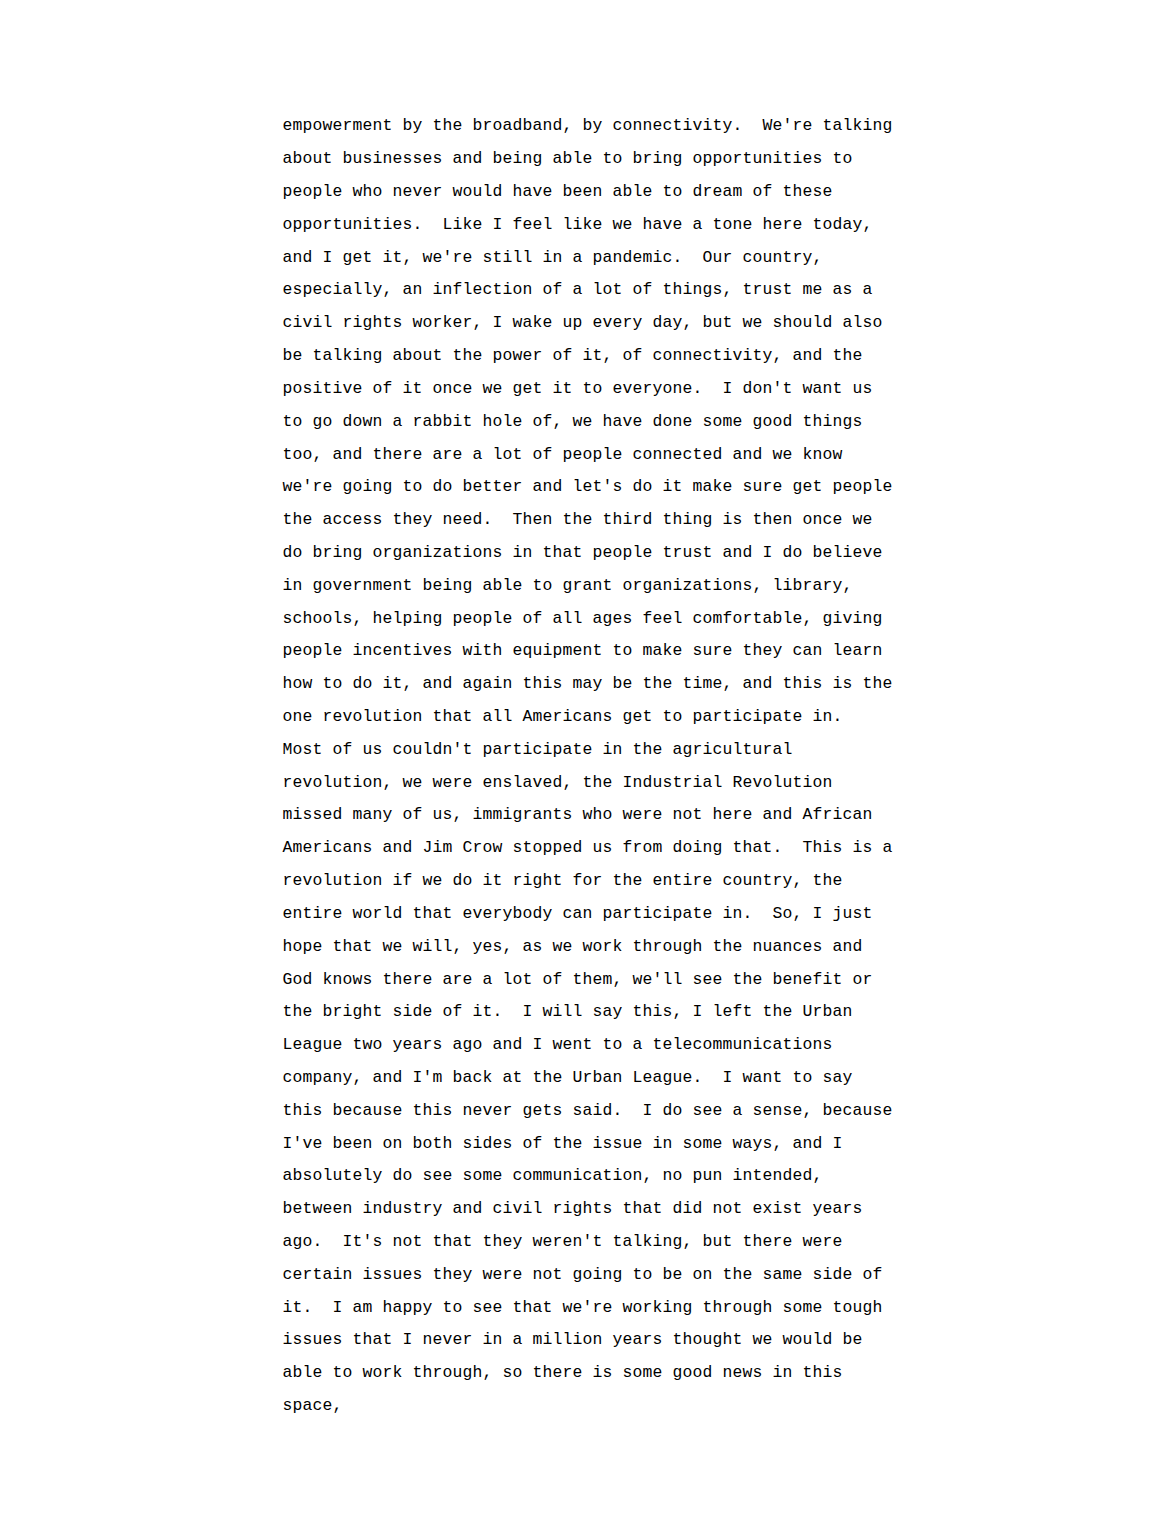empowerment by the broadband, by connectivity. We're talking about businesses and being able to bring opportunities to people who never would have been able to dream of these opportunities. Like I feel like we have a tone here today, and I get it, we're still in a pandemic. Our country, especially, an inflection of a lot of things, trust me as a civil rights worker, I wake up every day, but we should also be talking about the power of it, of connectivity, and the positive of it once we get it to everyone. I don't want us to go down a rabbit hole of, we have done some good things too, and there are a lot of people connected and we know we're going to do better and let's do it make sure get people the access they need. Then the third thing is then once we do bring organizations in that people trust and I do believe in government being able to grant organizations, library, schools, helping people of all ages feel comfortable, giving people incentives with equipment to make sure they can learn how to do it, and again this may be the time, and this is the one revolution that all Americans get to participate in. Most of us couldn't participate in the agricultural revolution, we were enslaved, the Industrial Revolution missed many of us, immigrants who were not here and African Americans and Jim Crow stopped us from doing that. This is a revolution if we do it right for the entire country, the entire world that everybody can participate in. So, I just hope that we will, yes, as we work through the nuances and God knows there are a lot of them, we'll see the benefit or the bright side of it. I will say this, I left the Urban League two years ago and I went to a telecommunications company, and I'm back at the Urban League. I want to say this because this never gets said. I do see a sense, because I've been on both sides of the issue in some ways, and I absolutely do see some communication, no pun intended, between industry and civil rights that did not exist years ago. It's not that they weren't talking, but there were certain issues they were not going to be on the same side of it. I am happy to see that we're working through some tough issues that I never in a million years thought we would be able to work through, so there is some good news in this space,